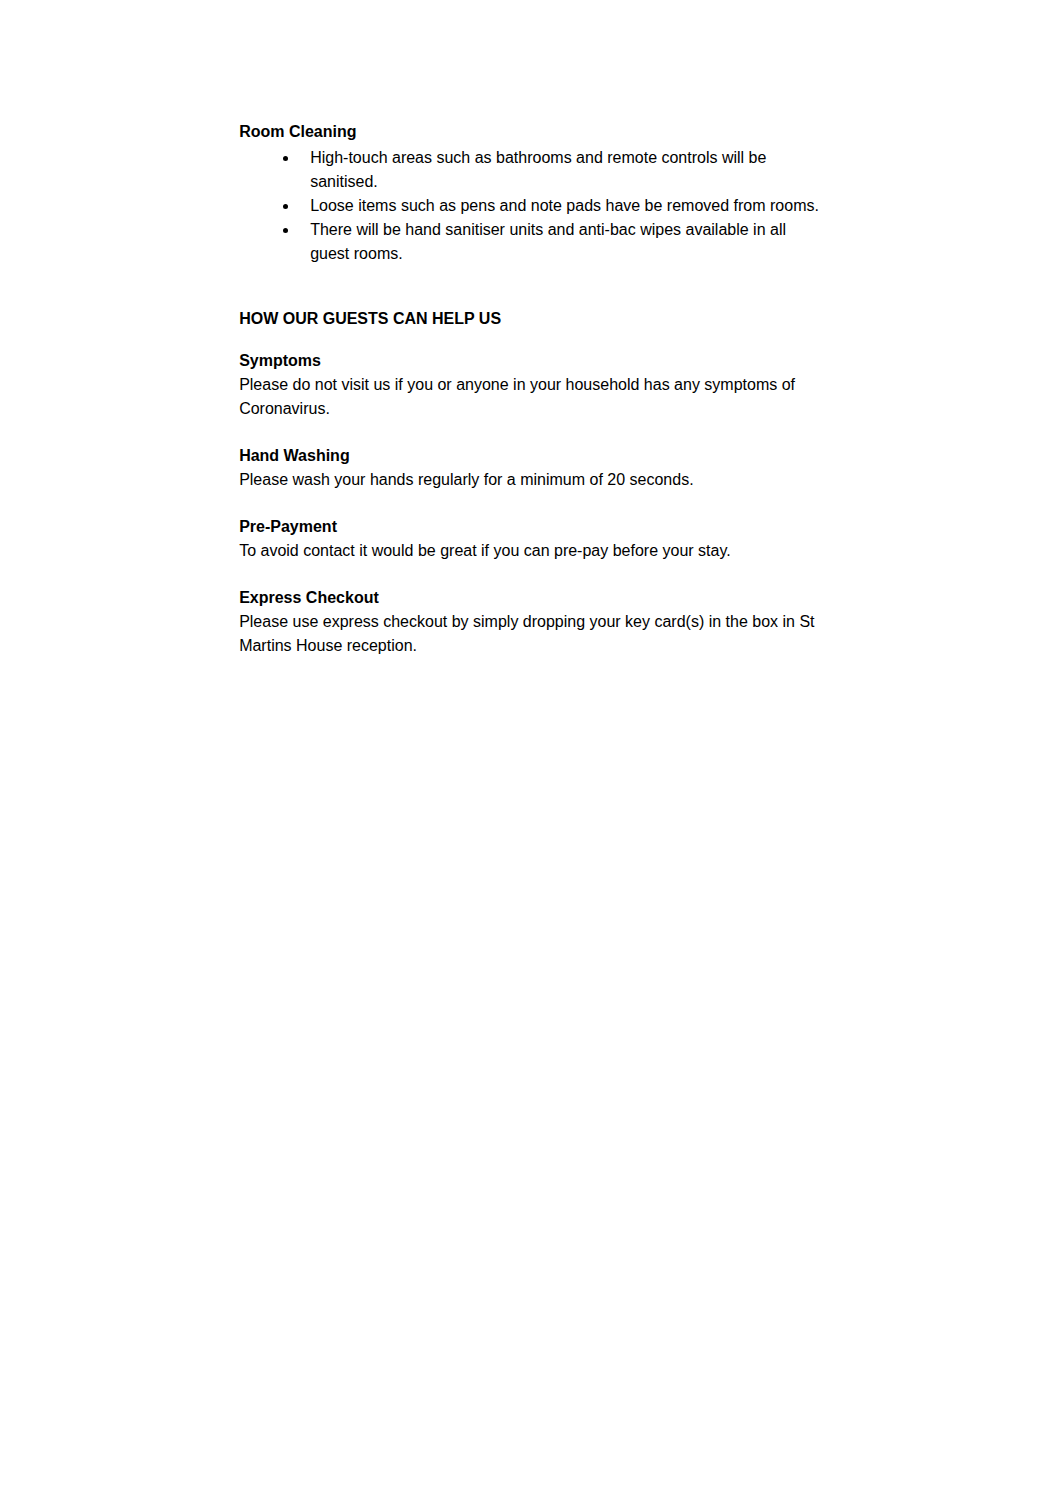Room Cleaning
High-touch areas such as bathrooms and remote controls will be sanitised.
Loose items such as pens and note pads have be removed from rooms.
There will be hand sanitiser units and anti-bac wipes available in all guest rooms.
HOW OUR GUESTS CAN HELP US
Symptoms
Please do not visit us if you or anyone in your household has any symptoms of Coronavirus.
Hand Washing
Please wash your hands regularly for a minimum of 20 seconds.
Pre-Payment
To avoid contact it would be great if you can pre-pay before your stay.
Express Checkout
Please use express checkout by simply dropping your key card(s) in the box in St Martins House reception.